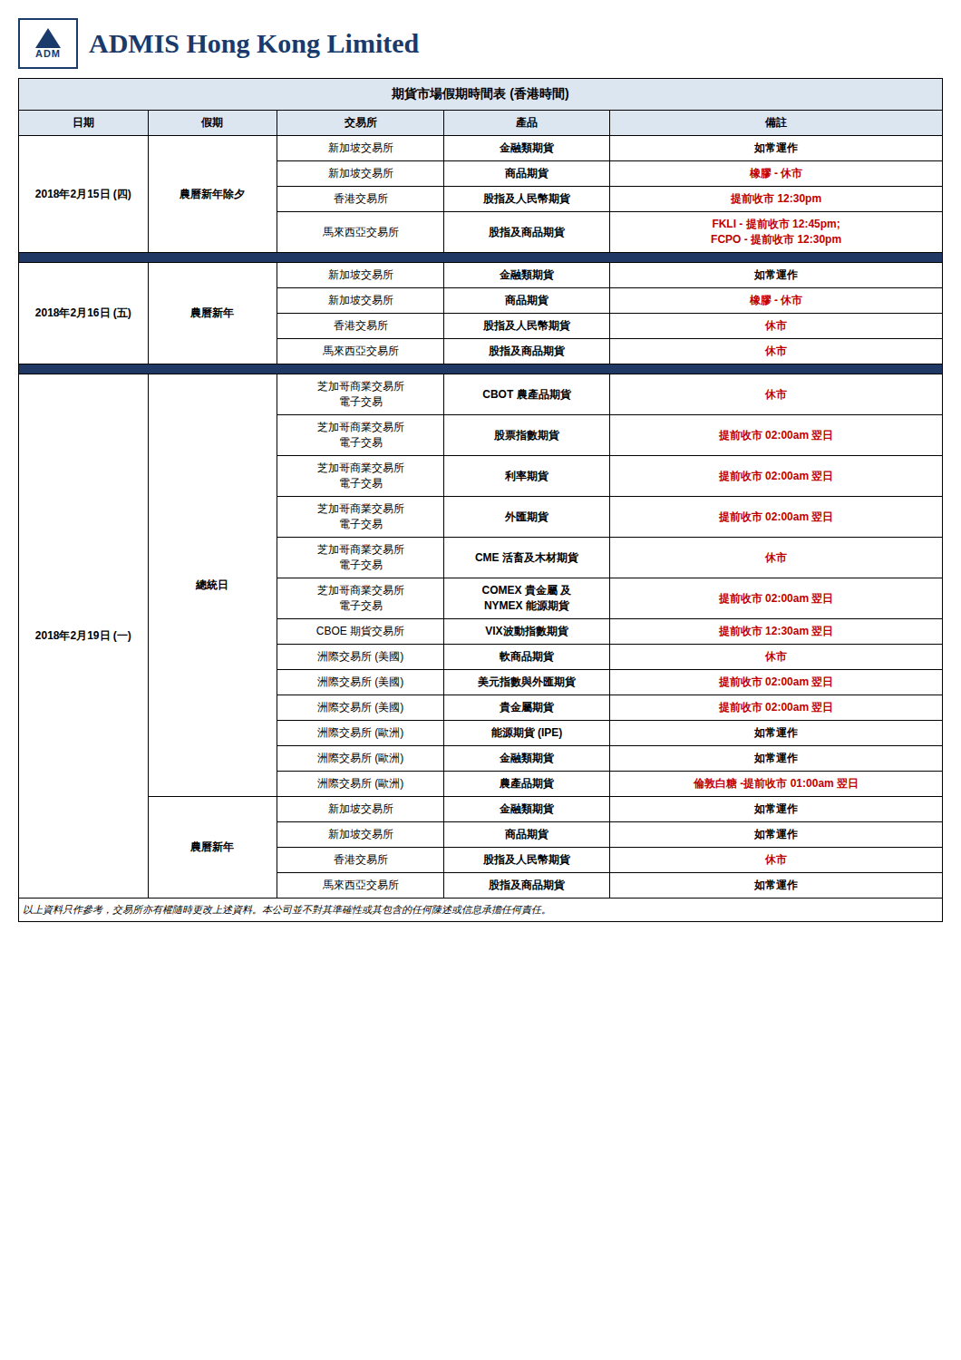ADM
ADMIS Hong Kong Limited
| 期貨市場假期時間表 (香港時間) |
| --- |
| 日期 | 假期 | 交易所 | 產品 | 備註 |
| 2018年2月15日 (四) | 農曆新年除夕 | 新加坡交易所 | 金融類期貨 | 如常運作 |
| 新加坡交易所 | 商品期貨 | 橡膠 - 休市 |
| 香港交易所 | 股指及人民幣期貨 | 提前收市 12:30pm |
| 馬來西亞交易所 | 股指及商品期貨 | FKLI - 提前收市 12:45pm; FCPO - 提前收市 12:30pm |
| 2018年2月16日 (五) | 農曆新年 | 新加坡交易所 | 金融類期貨 | 如常運作 |
| 新加坡交易所 | 商品期貨 | 橡膠 - 休市 |
| 香港交易所 | 股指及人民幣期貨 | 休市 |
| 馬來西亞交易所 | 股指及商品期貨 | 休市 |
| 2018年2月19日 (一) | 總統日 | 芝加哥商業交易所 電子交易 | CBOT 農產品期貨 | 休市 |
| 芝加哥商業交易所 電子交易 | 股票指數期貨 | 提前收市 02:00am 翌日 |
| 芝加哥商業交易所 電子交易 | 利率期貨 | 提前收市 02:00am 翌日 |
| 芝加哥商業交易所 電子交易 | 外匯期貨 | 提前收市 02:00am 翌日 |
| 芝加哥商業交易所 電子交易 | CME 活畜及木材期貨 | 休市 |
| 芝加哥商業交易所 電子交易 | COMEX 貴金屬 及 NYMEX 能源期貨 | 提前收市 02:00am 翌日 |
| CBOE 期貨交易所 | VIX波動指數期貨 | 提前收市 12:30am 翌日 |
| 洲際交易所 (美國) | 軟商品期貨 | 休市 |
| 洲際交易所 (美國) | 美元指數與外匯期貨 | 提前收市 02:00am 翌日 |
| 洲際交易所 (美國) | 貴金屬期貨 | 提前收市 02:00am 翌日 |
| 洲際交易所 (歐洲) | 能源期貨 (IPE) | 如常運作 |
| 洲際交易所 (歐洲) | 金融類期貨 | 如常運作 |
| 洲際交易所 (歐洲) | 農產品期貨 | 倫敦白糖 -提前收市 01:00am 翌日 |
| 農曆新年 | 新加坡交易所 | 金融類期貨 | 如常運作 |
| 新加坡交易所 | 商品期貨 | 如常運作 |
| 香港交易所 | 股指及人民幣期貨 | 休市 |
| 馬來西亞交易所 | 股指及商品期貨 | 如常運作 |
| 以上資料只作參考，交易所亦有權隨時更改上述資料。本公司並不對其準確性或其包含的任何陳述或信息承擔任何責任。 |